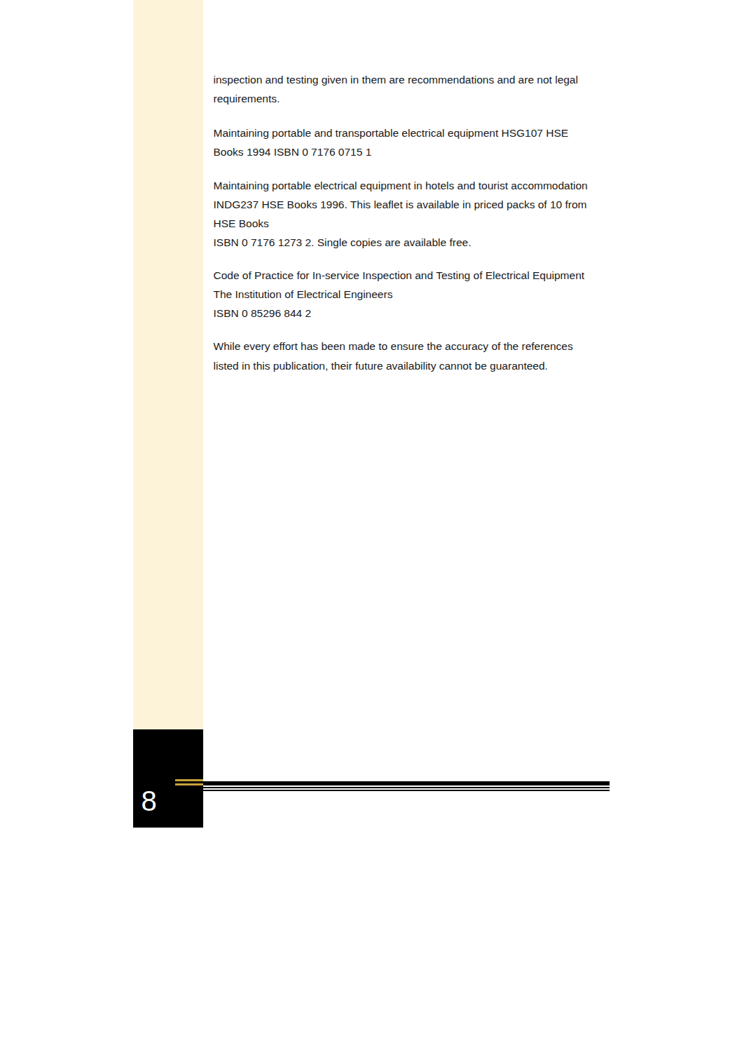inspection and testing given in them are recommendations and are not legal requirements.
Maintaining portable and transportable electrical equipment HSG107 HSE Books 1994 ISBN 0 7176 0715 1
Maintaining portable electrical equipment in hotels and tourist accommodation INDG237 HSE Books 1996. This leaflet is available in priced packs of 10 from HSE Books
ISBN 0 7176 1273 2. Single copies are available free.
Code of Practice for In-service Inspection and Testing of Electrical Equipment The Institution of Electrical Engineers
ISBN 0 85296 844 2
While every effort has been made to ensure the accuracy of the references listed in this publication, their future availability cannot be guaranteed.
8